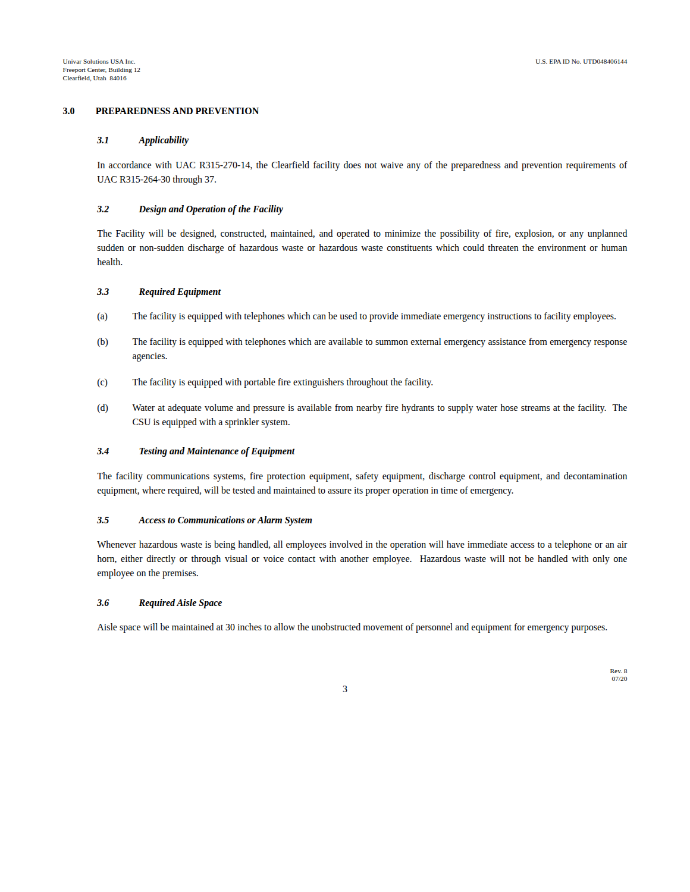Univar Solutions USA Inc.
Freeport Center, Building 12
Clearfield, Utah 84016
U.S. EPA ID No. UTD048406144
3.0 PREPAREDNESS AND PREVENTION
3.1 Applicability
In accordance with UAC R315-270-14, the Clearfield facility does not waive any of the preparedness and prevention requirements of UAC R315-264-30 through 37.
3.2 Design and Operation of the Facility
The Facility will be designed, constructed, maintained, and operated to minimize the possibility of fire, explosion, or any unplanned sudden or non-sudden discharge of hazardous waste or hazardous waste constituents which could threaten the environment or human health.
3.3 Required Equipment
(a) The facility is equipped with telephones which can be used to provide immediate emergency instructions to facility employees.
(b) The facility is equipped with telephones which are available to summon external emergency assistance from emergency response agencies.
(c) The facility is equipped with portable fire extinguishers throughout the facility.
(d) Water at adequate volume and pressure is available from nearby fire hydrants to supply water hose streams at the facility. The CSU is equipped with a sprinkler system.
3.4 Testing and Maintenance of Equipment
The facility communications systems, fire protection equipment, safety equipment, discharge control equipment, and decontamination equipment, where required, will be tested and maintained to assure its proper operation in time of emergency.
3.5 Access to Communications or Alarm System
Whenever hazardous waste is being handled, all employees involved in the operation will have immediate access to a telephone or an air horn, either directly or through visual or voice contact with another employee. Hazardous waste will not be handled with only one employee on the premises.
3.6 Required Aisle Space
Aisle space will be maintained at 30 inches to allow the unobstructed movement of personnel and equipment for emergency purposes.
Rev. 8
07/20
3